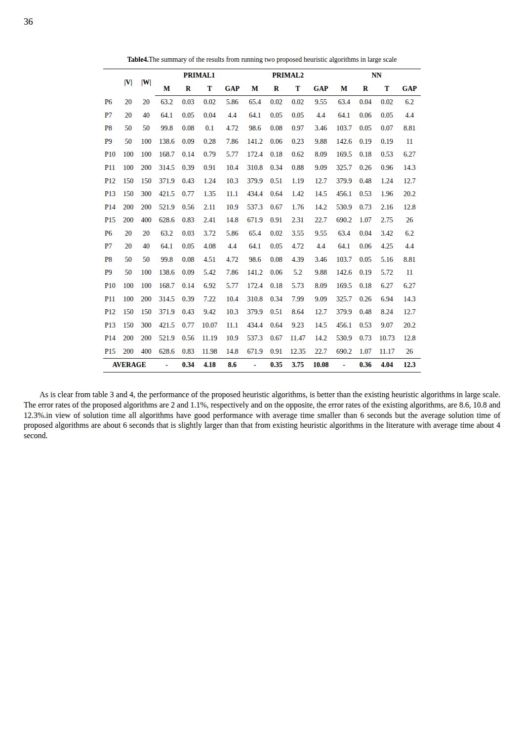36
Table4. The summary of the results from running two proposed heuristic algorithms in large scale
| | /V/ | /W/ | PRIMAL1 | PRIMAL2 | NN |
| --- | --- | --- | --- | --- | --- |
| M | R | T | GAP | M | R | T | GAP | M | R | T | GAP |
| P6 | 20 | 20 | 63.2 | 0.03 | 0.02 | 5.86 | 65.4 | 0.02 | 0.02 | 9.55 | 63.4 | 0.04 | 0.02 | 6.2 |
| P7 | 20 | 40 | 64.1 | 0.05 | 0.04 | 4.4 | 64.1 | 0.05 | 0.05 | 4.4 | 64.1 | 0.06 | 0.05 | 4.4 |
| P8 | 50 | 50 | 99.8 | 0.08 | 0.1 | 4.72 | 98.6 | 0.08 | 0.97 | 3.46 | 103.7 | 0.05 | 0.07 | 8.81 |
| P9 | 50 | 100 | 138.6 | 0.09 | 0.28 | 7.86 | 141.2 | 0.06 | 0.23 | 9.88 | 142.6 | 0.19 | 0.19 | 11 |
| P10 | 100 | 100 | 168.7 | 0.14 | 0.79 | 5.77 | 172.4 | 0.18 | 0.62 | 8.09 | 169.5 | 0.18 | 0.53 | 6.27 |
| P11 | 100 | 200 | 314.5 | 0.39 | 0.91 | 10.4 | 310.8 | 0.34 | 0.88 | 9.09 | 325.7 | 0.26 | 0.96 | 14.3 |
| P12 | 150 | 150 | 371.9 | 0.43 | 1.24 | 10.3 | 379.9 | 0.51 | 1.19 | 12.7 | 379.9 | 0.48 | 1.24 | 12.7 |
| P13 | 150 | 300 | 421.5 | 0.77 | 1.35 | 11.1 | 434.4 | 0.64 | 1.42 | 14.5 | 456.1 | 0.53 | 1.96 | 20.2 |
| P14 | 200 | 200 | 521.9 | 0.56 | 2.11 | 10.9 | 537.3 | 0.67 | 1.76 | 14.2 | 530.9 | 0.73 | 2.16 | 12.8 |
| P15 | 200 | 400 | 628.6 | 0.83 | 2.41 | 14.8 | 671.9 | 0.91 | 2.31 | 22.7 | 690.2 | 1.07 | 2.75 | 26 |
| P6 | 20 | 20 | 63.2 | 0.03 | 3.72 | 5.86 | 65.4 | 0.02 | 3.55 | 9.55 | 63.4 | 0.04 | 3.42 | 6.2 |
| P7 | 20 | 40 | 64.1 | 0.05 | 4.08 | 4.4 | 64.1 | 0.05 | 4.72 | 4.4 | 64.1 | 0.06 | 4.25 | 4.4 |
| P8 | 50 | 50 | 99.8 | 0.08 | 4.51 | 4.72 | 98.6 | 0.08 | 4.39 | 3.46 | 103.7 | 0.05 | 5.16 | 8.81 |
| P9 | 50 | 100 | 138.6 | 0.09 | 5.42 | 7.86 | 141.2 | 0.06 | 5.2 | 9.88 | 142.6 | 0.19 | 5.72 | 11 |
| P10 | 100 | 100 | 168.7 | 0.14 | 6.92 | 5.77 | 172.4 | 0.18 | 5.73 | 8.09 | 169.5 | 0.18 | 6.27 | 6.27 |
| P11 | 100 | 200 | 314.5 | 0.39 | 7.22 | 10.4 | 310.8 | 0.34 | 7.99 | 9.09 | 325.7 | 0.26 | 6.94 | 14.3 |
| P12 | 150 | 150 | 371.9 | 0.43 | 9.42 | 10.3 | 379.9 | 0.51 | 8.64 | 12.7 | 379.9 | 0.48 | 8.24 | 12.7 |
| P13 | 150 | 300 | 421.5 | 0.77 | 10.07 | 11.1 | 434.4 | 0.64 | 9.23 | 14.5 | 456.1 | 0.53 | 9.07 | 20.2 |
| P14 | 200 | 200 | 521.9 | 0.56 | 11.19 | 10.9 | 537.3 | 0.67 | 11.47 | 14.2 | 530.9 | 0.73 | 10.73 | 12.8 |
| P15 | 200 | 400 | 628.6 | 0.83 | 11.98 | 14.8 | 671.9 | 0.91 | 12.35 | 22.7 | 690.2 | 1.07 | 11.17 | 26 |
| AVERAGE | - | 0.34 | 4.18 | 8.6 | - | 0.35 | 3.75 | 10.08 | - | 0.36 | 4.04 | 12.3 |
As is clear from table 3 and 4, the performance of the proposed heuristic algorithms, is better than the existing heuristic algorithms in large scale. The error rates of the proposed algorithms are 2 and 1.1%, respectively and on the opposite, the error rates of the existing algorithms, are 8.6, 10.8 and 12.3%.in view of solution time all algorithms have good performance with average time smaller than 6 seconds but the average solution time of proposed algorithms are about 6 seconds that is slightly larger than that from existing heuristic algorithms in the literature with average time about 4 second.